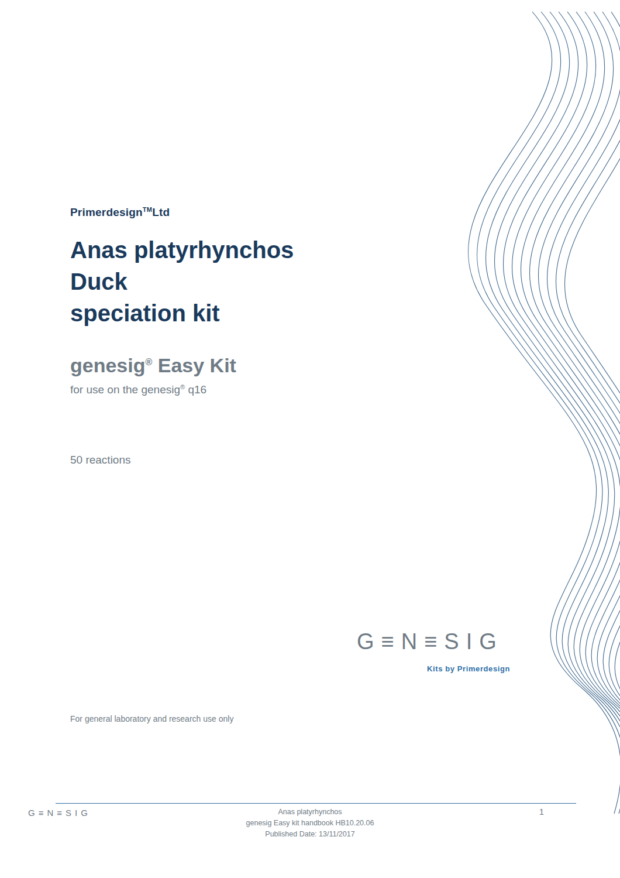PrimerdesignTMLtd
Anas platyrhynchos
Duck
speciation kit
genesig® Easy Kit
for use on the genesig® q16
50 reactions
G≡N≡SIG
Kits by Primerdesign
For general laboratory and research use only
G≡N≡SIG
Anas platyrhynchos
genesig Easy kit handbook HB10.20.06
Published Date: 13/11/2017
1